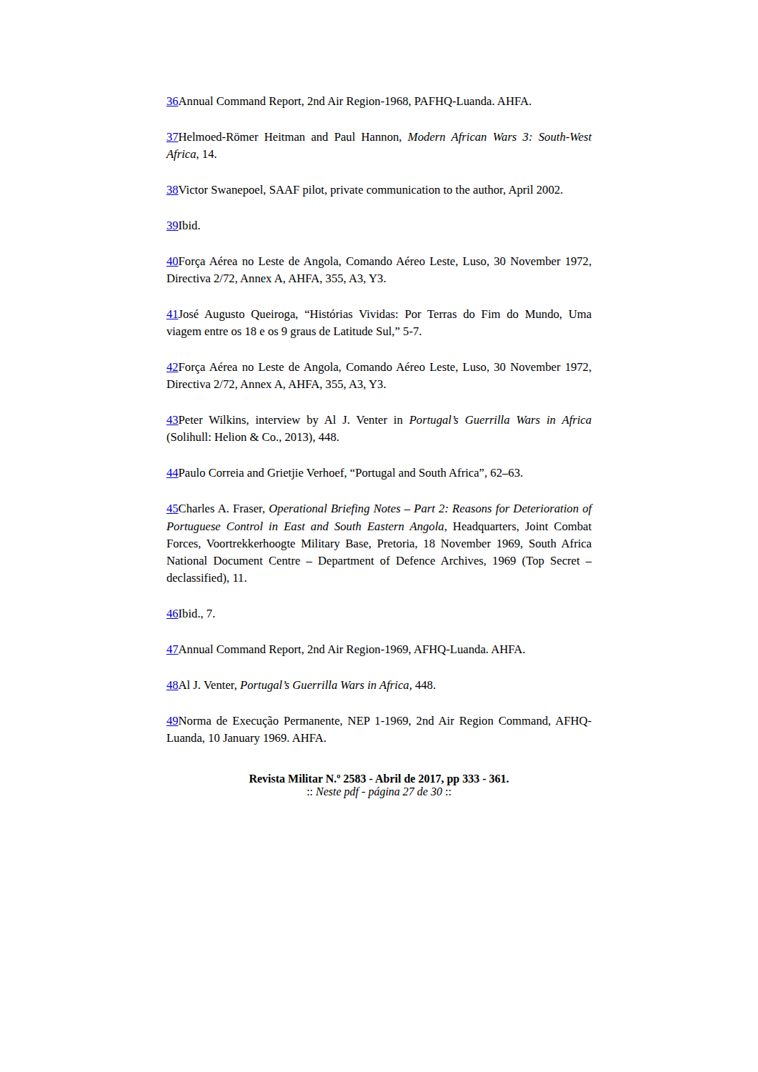36 Annual Command Report, 2nd Air Region-1968, PAFHQ-Luanda. AHFA.
37 Helmoed-Römer Heitman and Paul Hannon, Modern African Wars 3: South-West Africa, 14.
38 Victor Swanepoel, SAAF pilot, private communication to the author, April 2002.
39 Ibid.
40 Força Aérea no Leste de Angola, Comando Aéreo Leste, Luso, 30 November 1972, Directiva 2/72, Annex A, AHFA, 355, A3, Y3.
41 José Augusto Queiroga, “Histórias Vividas: Por Terras do Fim do Mundo, Uma viagem entre os 18 e os 9 graus de Latitude Sul,” 5-7.
42 Força Aérea no Leste de Angola, Comando Aéreo Leste, Luso, 30 November 1972, Directiva 2/72, Annex A, AHFA, 355, A3, Y3.
43 Peter Wilkins, interview by Al J. Venter in Portugal’s Guerrilla Wars in Africa (Solihull: Helion & Co., 2013), 448.
44 Paulo Correia and Grietjie Verhoef, “Portugal and South Africa”, 62–63.
45 Charles A. Fraser, Operational Briefing Notes – Part 2: Reasons for Deterioration of Portuguese Control in East and South Eastern Angola, Headquarters, Joint Combat Forces, Voortrekkerhoogte Military Base, Pretoria, 18 November 1969, South Africa National Document Centre – Department of Defence Archives, 1969 (Top Secret – declassified), 11.
46 Ibid., 7.
47 Annual Command Report, 2nd Air Region-1969, AFHQ-Luanda. AHFA.
48 Al J. Venter, Portugal’s Guerrilla Wars in Africa, 448.
49 Norma de Execução Permanente, NEP 1-1969, 2nd Air Region Command, AFHQ-Luanda, 10 January 1969. AHFA.
Revista Militar N.º 2583 - Abril de 2017, pp 333 - 361.
:: Neste pdf - página 27 de 30 ::